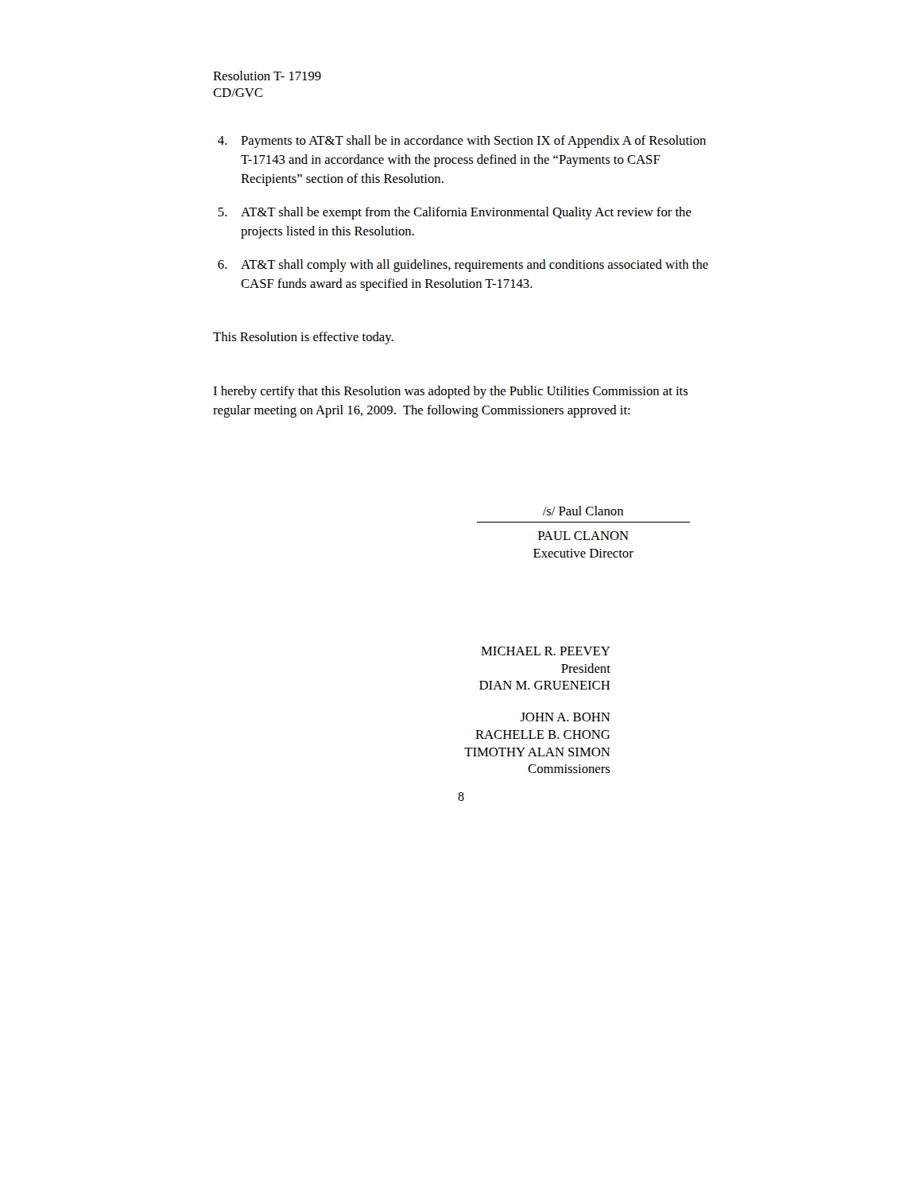Resolution T- 17199
CD/GVC
4. Payments to AT&T shall be in accordance with Section IX of Appendix A of Resolution T-17143 and in accordance with the process defined in the “Payments to CASF Recipients” section of this Resolution.
5. AT&T shall be exempt from the California Environmental Quality Act review for the projects listed in this Resolution.
6. AT&T shall comply with all guidelines, requirements and conditions associated with the CASF funds award as specified in Resolution T-17143.
This Resolution is effective today.
I hereby certify that this Resolution was adopted by the Public Utilities Commission at its regular meeting on April 16, 2009. The following Commissioners approved it:
/s/ Paul Clanon
PAUL CLANON
Executive Director
MICHAEL R. PEEVEY
President
DIAN M. GRUENEICH
JOHN A. BOHN
RACHELLE B. CHONG
TIMOTHY ALAN SIMON
Commissioners
8